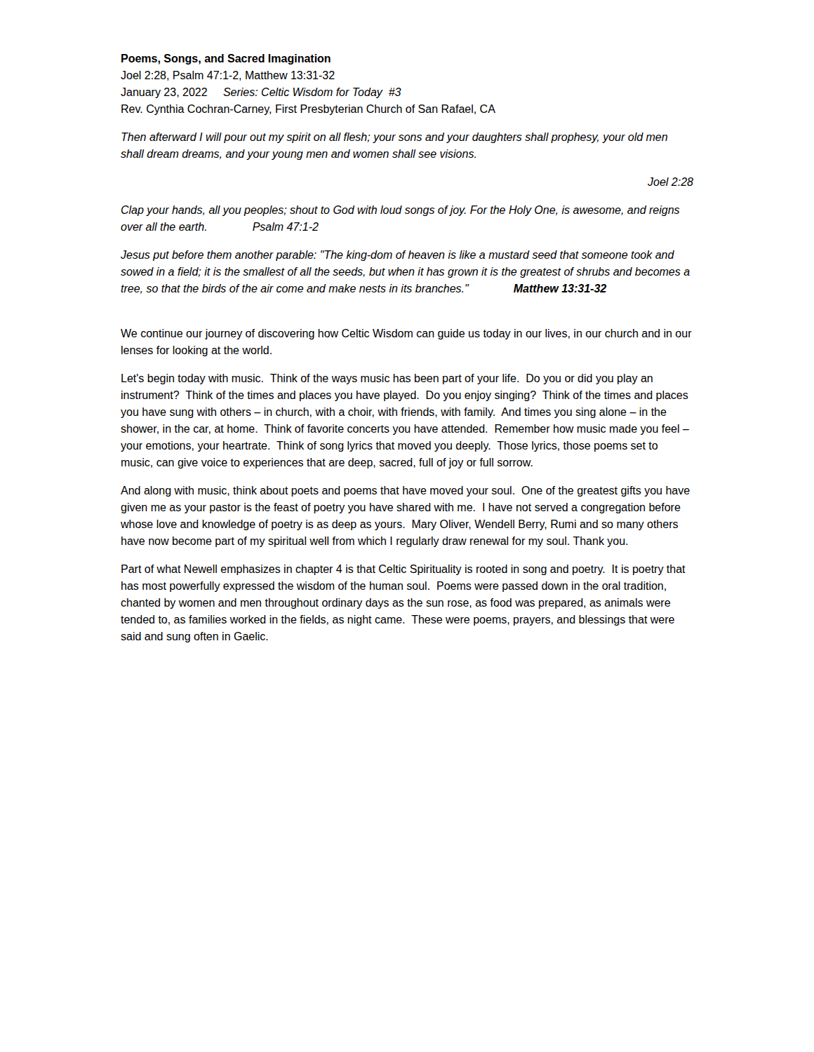Poems, Songs, and Sacred Imagination
Joel 2:28, Psalm 47:1-2, Matthew 13:31-32
January 23, 2022 Series: Celtic Wisdom for Today #3
Rev. Cynthia Cochran-Carney, First Presbyterian Church of San Rafael, CA
Then afterward I will pour out my spirit on all flesh; your sons and your daughters shall prophesy, your old men shall dream dreams, and your young men and women shall see visions.
Joel 2:28
Clap your hands, all you peoples; shout to God with loud songs of joy. For the Holy One, is awesome, and reigns over all the earth.Psalm 47:1-2
Jesus put before them another parable: "The king-dom of heaven is like a mustard seed that someone took and sowed in a field; it is the smallest of all the seeds, but when it has grown it is the greatest of shrubs and becomes a tree, so that the birds of the air come and make nests in its branches."Matthew 13:31-32
We continue our journey of discovering how Celtic Wisdom can guide us today in our lives, in our church and in our lenses for looking at the world.
Let's begin today with music. Think of the ways music has been part of your life. Do you or did you play an instrument? Think of the times and places you have played. Do you enjoy singing? Think of the times and places you have sung with others – in church, with a choir, with friends, with family. And times you sing alone – in the shower, in the car, at home. Think of favorite concerts you have attended. Remember how music made you feel – your emotions, your heartrate. Think of song lyrics that moved you deeply. Those lyrics, those poems set to music, can give voice to experiences that are deep, sacred, full of joy or full sorrow.
And along with music, think about poets and poems that have moved your soul. One of the greatest gifts you have given me as your pastor is the feast of poetry you have shared with me. I have not served a congregation before whose love and knowledge of poetry is as deep as yours. Mary Oliver, Wendell Berry, Rumi and so many others have now become part of my spiritual well from which I regularly draw renewal for my soul. Thank you.
Part of what Newell emphasizes in chapter 4 is that Celtic Spirituality is rooted in song and poetry. It is poetry that has most powerfully expressed the wisdom of the human soul. Poems were passed down in the oral tradition, chanted by women and men throughout ordinary days as the sun rose, as food was prepared, as animals were tended to, as families worked in the fields, as night came. These were poems, prayers, and blessings that were said and sung often in Gaelic.